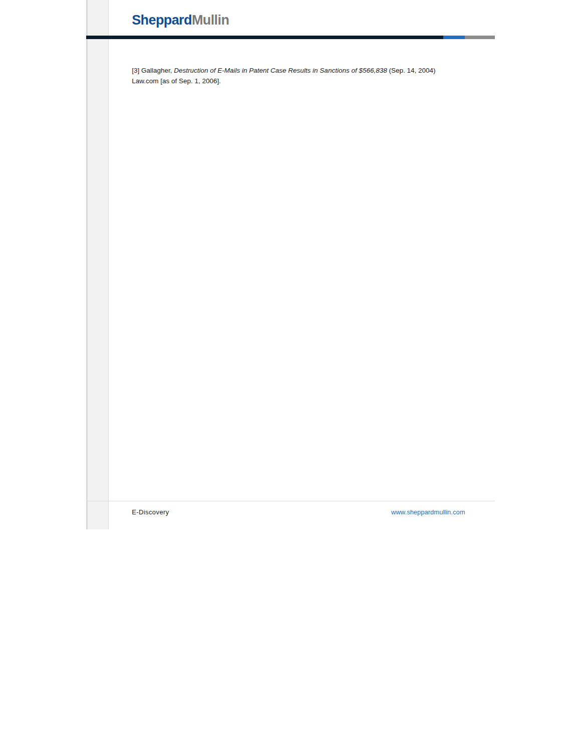Sheppard Mullin
[3] Gallagher, Destruction of E-Mails in Patent Case Results in Sanctions of $566,838 (Sep. 14, 2004) Law.com [as of Sep. 1, 2006].
E-Discovery
www.sheppardmullin.com